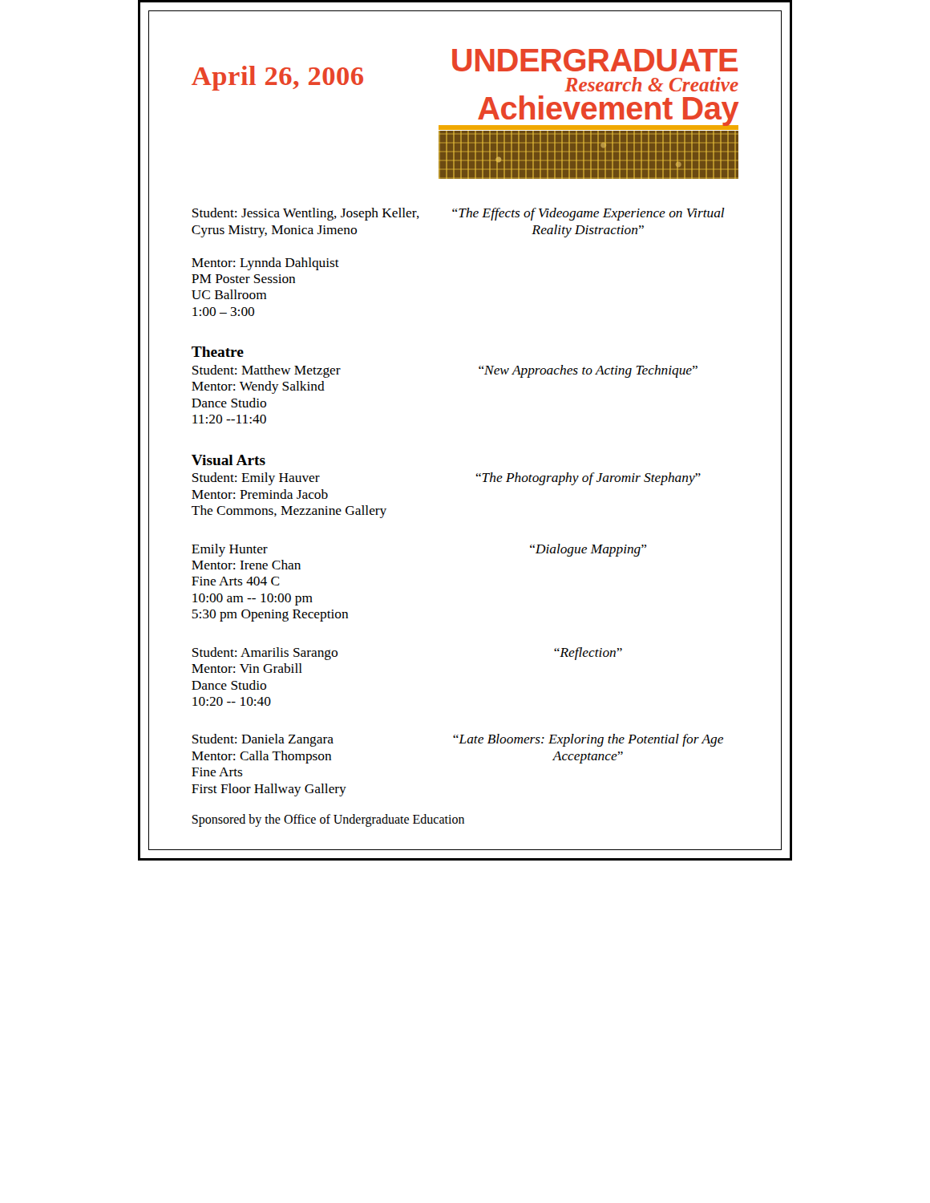April 26, 2006
UNDERGRADUATE
Research & Creative
Achievement Day
Student: Jessica Wentling, Joseph Keller, Cyrus Mistry, Monica Jimeno
Mentor: Lynnda Dahlquist
PM Poster Session
UC Ballroom
1:00 – 3:00
“The Effects of Videogame Experience on Virtual Reality Distraction”
Theatre
Student: Matthew Metzger
Mentor: Wendy Salkind
Dance Studio
11:20 --11:40
“New Approaches to Acting Technique”
Visual Arts
Student: Emily Hauver
Mentor: Preminda Jacob
The Commons, Mezzanine Gallery
“The Photography of Jaromir Stephany”
Emily Hunter
Mentor: Irene Chan
Fine Arts 404 C
10:00 am -- 10:00 pm
5:30 pm Opening Reception
“Dialogue Mapping”
Student: Amarilis Sarango
Mentor: Vin Grabill
Dance Studio
10:20 -- 10:40
“Reflection”
Student: Daniela Zangara
Mentor: Calla Thompson
Fine Arts
First Floor Hallway Gallery
“Late Bloomers: Exploring the Potential for Age Acceptance”
Sponsored by the Office of Undergraduate Education